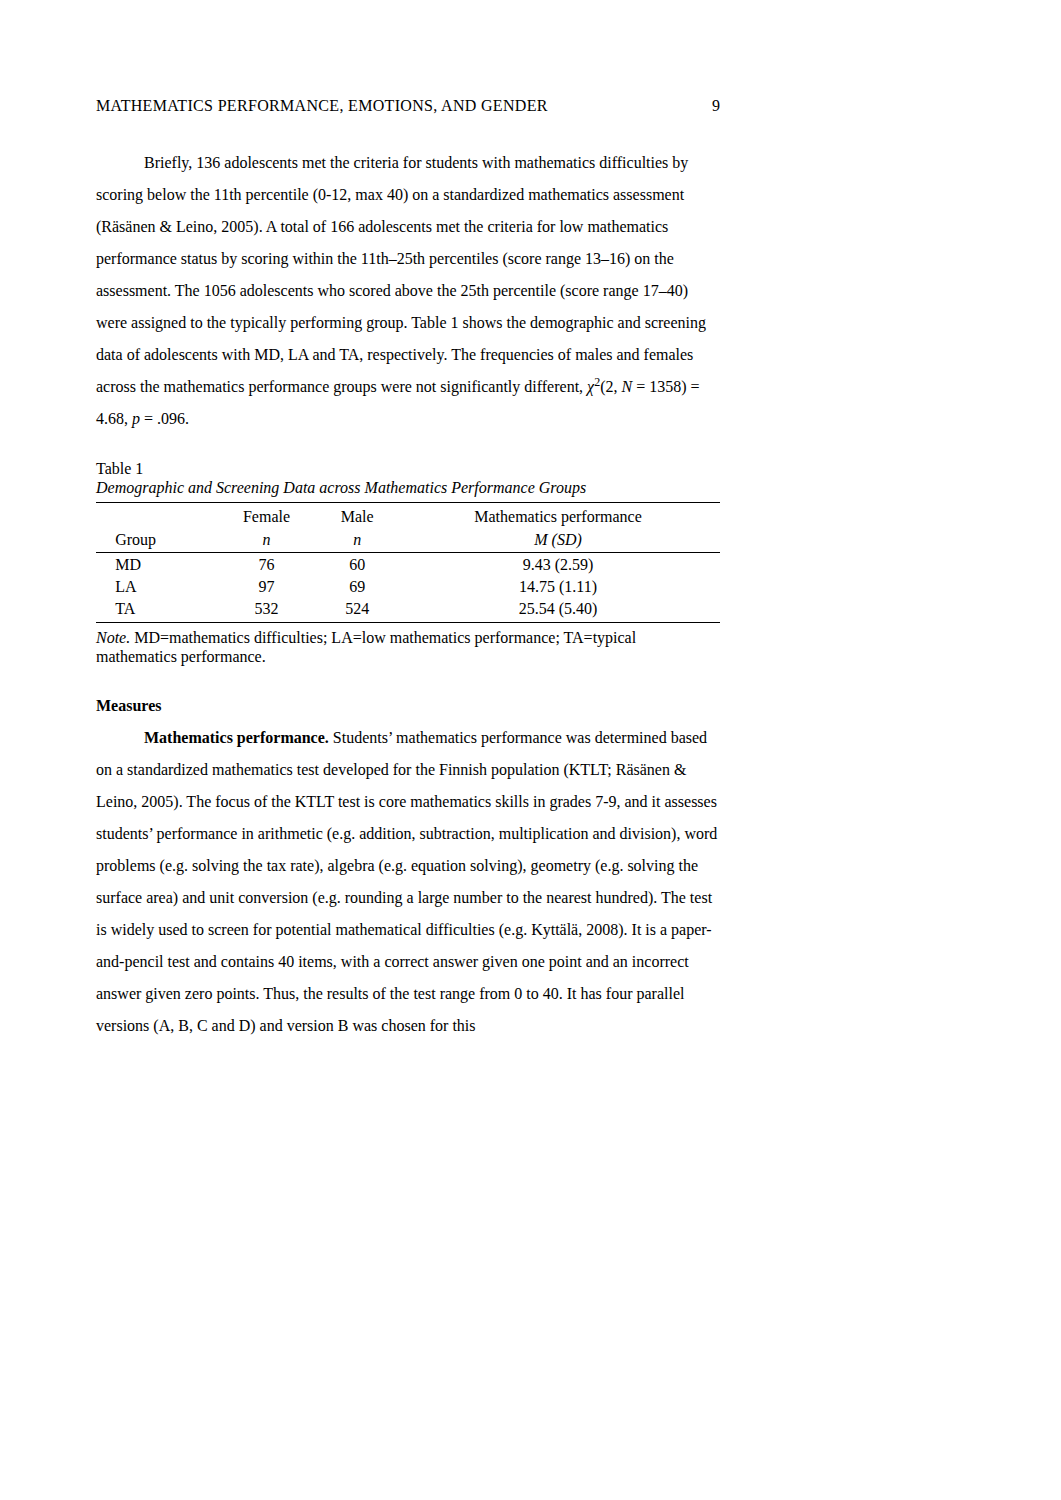Mathematics Performance, Emotions, and Gender 9
Briefly, 136 adolescents met the criteria for students with mathematics difficulties by scoring below the 11th percentile (0-12, max 40) on a standardized mathematics assessment (Räsänen & Leino, 2005). A total of 166 adolescents met the criteria for low mathematics performance status by scoring within the 11th–25th percentiles (score range 13–16) on the assessment. The 1056 adolescents who scored above the 25th percentile (score range 17–40) were assigned to the typically performing group. Table 1 shows the demographic and screening data of adolescents with MD, LA and TA, respectively. The frequencies of males and females across the mathematics performance groups were not significantly different, χ2(2, N = 1358) = 4.68, p = .096.
Table 1 Demographic and Screening Data across Mathematics Performance Groups
| | Female | Male | Mathematics performance |
| --- | --- | --- | --- |
| Group | n | n | M (SD) |
| MD | 76 | 60 | 9.43 (2.59) |
| LA | 97 | 69 | 14.75 (1.11) |
| TA | 532 | 524 | 25.54 (5.40) |
Note. MD=mathematics difficulties; LA=low mathematics performance; TA=typical mathematics performance.
Measures
Mathematics performance. Students’ mathematics performance was determined based on a standardized mathematics test developed for the Finnish population (KTLT; Räsänen & Leino, 2005). The focus of the KTLT test is core mathematics skills in grades 7-9, and it assesses students’ performance in arithmetic (e.g. addition, subtraction, multiplication and division), word problems (e.g. solving the tax rate), algebra (e.g. equation solving), geometry (e.g. solving the surface area) and unit conversion (e.g. rounding a large number to the nearest hundred). The test is widely used to screen for potential mathematical difficulties (e.g. Kyttälä, 2008). It is a paper-and-pencil test and contains 40 items, with a correct answer given one point and an incorrect answer given zero points. Thus, the results of the test range from 0 to 40. It has four parallel versions (A, B, C and D) and version B was chosen for this